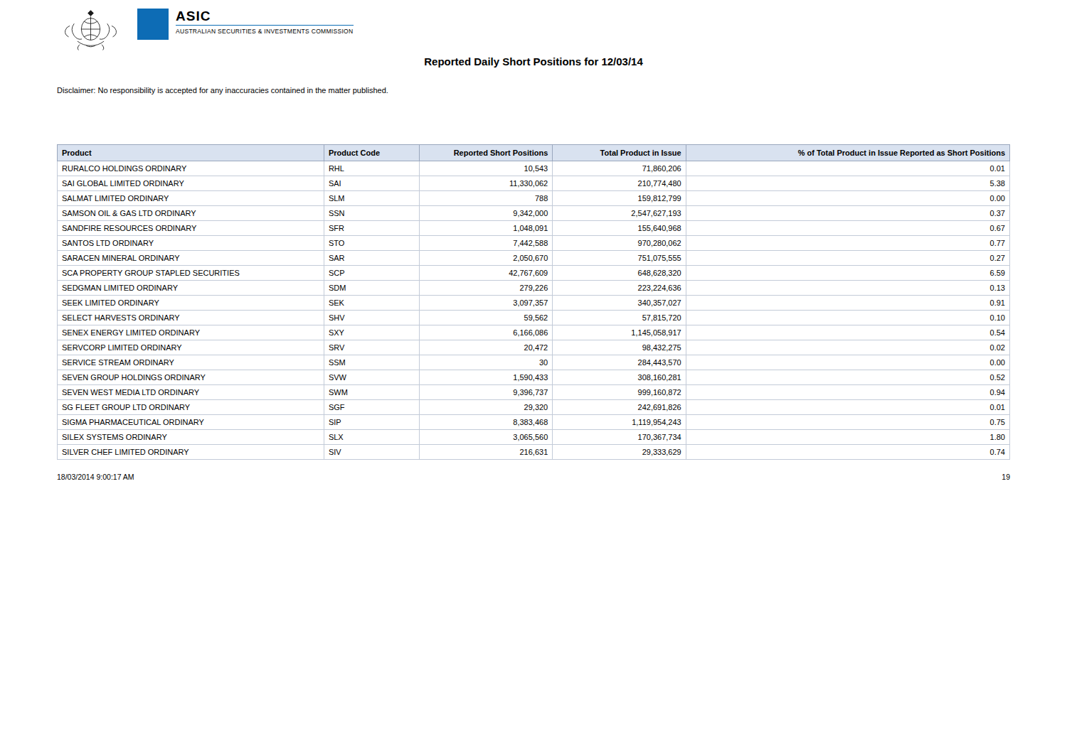ASIC
AUSTRALIAN SECURITIES & INVESTMENTS COMMISSION
Reported Daily Short Positions for 12/03/14
Disclaimer: No responsibility is accepted for any inaccuracies contained in the matter published.
| Product | Product Code | Reported Short Positions | Total Product in Issue | % of Total Product in Issue Reported as Short Positions |
| --- | --- | --- | --- | --- |
| RURALCO HOLDINGS ORDINARY | RHL | 10,543 | 71,860,206 | 0.01 |
| SAI GLOBAL LIMITED ORDINARY | SAI | 11,330,062 | 210,774,480 | 5.38 |
| SALMAT LIMITED ORDINARY | SLM | 788 | 159,812,799 | 0.00 |
| SAMSON OIL & GAS LTD ORDINARY | SSN | 9,342,000 | 2,547,627,193 | 0.37 |
| SANDFIRE RESOURCES ORDINARY | SFR | 1,048,091 | 155,640,968 | 0.67 |
| SANTOS LTD ORDINARY | STO | 7,442,588 | 970,280,062 | 0.77 |
| SARACEN MINERAL ORDINARY | SAR | 2,050,670 | 751,075,555 | 0.27 |
| SCA PROPERTY GROUP STAPLED SECURITIES | SCP | 42,767,609 | 648,628,320 | 6.59 |
| SEDGMAN LIMITED ORDINARY | SDM | 279,226 | 223,224,636 | 0.13 |
| SEEK LIMITED ORDINARY | SEK | 3,097,357 | 340,357,027 | 0.91 |
| SELECT HARVESTS ORDINARY | SHV | 59,562 | 57,815,720 | 0.10 |
| SENEX ENERGY LIMITED ORDINARY | SXY | 6,166,086 | 1,145,058,917 | 0.54 |
| SERVCORP LIMITED ORDINARY | SRV | 20,472 | 98,432,275 | 0.02 |
| SERVICE STREAM ORDINARY | SSM | 30 | 284,443,570 | 0.00 |
| SEVEN GROUP HOLDINGS ORDINARY | SVW | 1,590,433 | 308,160,281 | 0.52 |
| SEVEN WEST MEDIA LTD ORDINARY | SWM | 9,396,737 | 999,160,872 | 0.94 |
| SG FLEET GROUP LTD ORDINARY | SGF | 29,320 | 242,691,826 | 0.01 |
| SIGMA PHARMACEUTICAL ORDINARY | SIP | 8,383,468 | 1,119,954,243 | 0.75 |
| SILEX SYSTEMS ORDINARY | SLX | 3,065,560 | 170,367,734 | 1.80 |
| SILVER CHEF LIMITED ORDINARY | SIV | 216,631 | 29,333,629 | 0.74 |
18/03/2014 9:00:17 AM
19